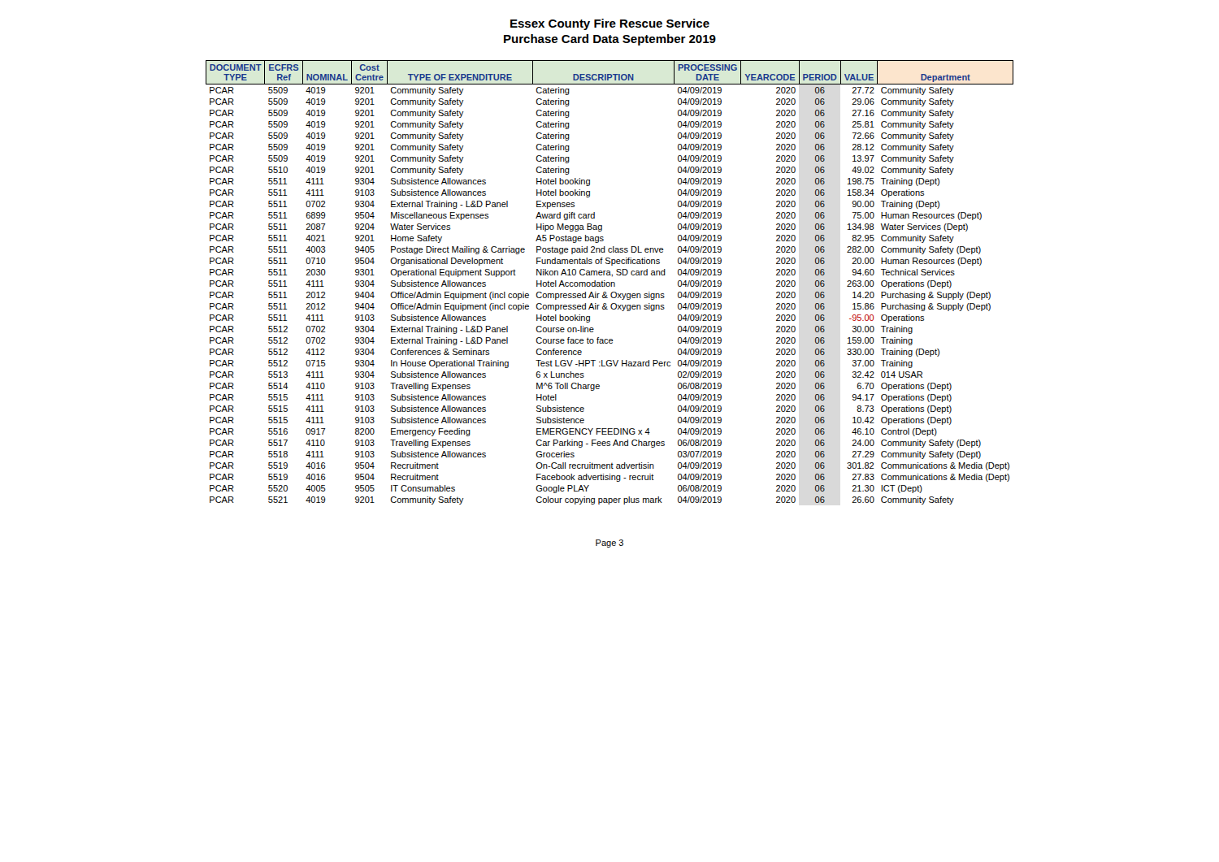Essex County Fire Rescue Service
Purchase Card Data September 2019
| DOCUMENT TYPE | ECFRS Ref | NOMINAL | Cost Centre | TYPE OF EXPENDITURE | DESCRIPTION | PROCESSING DATE | YEARCODE | PERIOD | VALUE | Department |
| --- | --- | --- | --- | --- | --- | --- | --- | --- | --- | --- |
| PCAR | 5509 | 4019 | 9201 | Community Safety | Catering | 04/09/2019 | 2020 | 06 | 27.72 | Community Safety |
| PCAR | 5509 | 4019 | 9201 | Community Safety | Catering | 04/09/2019 | 2020 | 06 | 29.06 | Community Safety |
| PCAR | 5509 | 4019 | 9201 | Community Safety | Catering | 04/09/2019 | 2020 | 06 | 27.16 | Community Safety |
| PCAR | 5509 | 4019 | 9201 | Community Safety | Catering | 04/09/2019 | 2020 | 06 | 25.81 | Community Safety |
| PCAR | 5509 | 4019 | 9201 | Community Safety | Catering | 04/09/2019 | 2020 | 06 | 72.66 | Community Safety |
| PCAR | 5509 | 4019 | 9201 | Community Safety | Catering | 04/09/2019 | 2020 | 06 | 28.12 | Community Safety |
| PCAR | 5509 | 4019 | 9201 | Community Safety | Catering | 04/09/2019 | 2020 | 06 | 13.97 | Community Safety |
| PCAR | 5510 | 4019 | 9201 | Community Safety | Catering | 04/09/2019 | 2020 | 06 | 49.02 | Community Safety |
| PCAR | 5511 | 4111 | 9304 | Subsistence Allowances | Hotel booking | 04/09/2019 | 2020 | 06 | 198.75 | Training (Dept) |
| PCAR | 5511 | 4111 | 9103 | Subsistence Allowances | Hotel booking | 04/09/2019 | 2020 | 06 | 158.34 | Operations |
| PCAR | 5511 | 0702 | 9304 | External Training - L&D Panel | Expenses | 04/09/2019 | 2020 | 06 | 90.00 | Training (Dept) |
| PCAR | 5511 | 6899 | 9504 | Miscellaneous Expenses | Award gift card | 04/09/2019 | 2020 | 06 | 75.00 | Human Resources (Dept) |
| PCAR | 5511 | 2087 | 9204 | Water Services | Hipo Megga Bag | 04/09/2019 | 2020 | 06 | 134.98 | Water Services (Dept) |
| PCAR | 5511 | 4021 | 9201 | Home Safety | A5 Postage bags | 04/09/2019 | 2020 | 06 | 82.95 | Community Safety |
| PCAR | 5511 | 4003 | 9405 | Postage Direct Mailing & Carriage | Postage paid 2nd class DL enve | 04/09/2019 | 2020 | 06 | 282.00 | Community Safety (Dept) |
| PCAR | 5511 | 0710 | 9504 | Organisational Development | Fundamentals of Specifications | 04/09/2019 | 2020 | 06 | 20.00 | Human Resources (Dept) |
| PCAR | 5511 | 2030 | 9301 | Operational Equipment Support | Nikon A10 Camera, SD card and | 04/09/2019 | 2020 | 06 | 94.60 | Technical Services |
| PCAR | 5511 | 4111 | 9304 | Subsistence Allowances | Hotel Accomodation | 04/09/2019 | 2020 | 06 | 263.00 | Operations (Dept) |
| PCAR | 5511 | 2012 | 9404 | Office/Admin Equipment (incl copie | Compressed Air & Oxygen signs | 04/09/2019 | 2020 | 06 | 14.20 | Purchasing & Supply (Dept) |
| PCAR | 5511 | 2012 | 9404 | Office/Admin Equipment (incl copie | Compressed Air & Oxygen signs | 04/09/2019 | 2020 | 06 | 15.86 | Purchasing & Supply (Dept) |
| PCAR | 5511 | 4111 | 9103 | Subsistence Allowances | Hotel booking | 04/09/2019 | 2020 | 06 | -95.00 | Operations |
| PCAR | 5512 | 0702 | 9304 | External Training - L&D Panel | Course on-line | 04/09/2019 | 2020 | 06 | 30.00 | Training |
| PCAR | 5512 | 0702 | 9304 | External Training - L&D Panel | Course face to face | 04/09/2019 | 2020 | 06 | 159.00 | Training |
| PCAR | 5512 | 4112 | 9304 | Conferences & Seminars | Conference | 04/09/2019 | 2020 | 06 | 330.00 | Training (Dept) |
| PCAR | 5512 | 0715 | 9304 | In House Operational Training | Test LGV -HPT :LGV Hazard Perc | 04/09/2019 | 2020 | 06 | 37.00 | Training |
| PCAR | 5513 | 4111 | 9304 | Subsistence Allowances | 6 x Lunches | 02/09/2019 | 2020 | 06 | 32.42 | 014 USAR |
| PCAR | 5514 | 4110 | 9103 | Travelling Expenses | M^6 Toll Charge | 06/08/2019 | 2020 | 06 | 6.70 | Operations (Dept) |
| PCAR | 5515 | 4111 | 9103 | Subsistence Allowances | Hotel | 04/09/2019 | 2020 | 06 | 94.17 | Operations (Dept) |
| PCAR | 5515 | 4111 | 9103 | Subsistence Allowances | Subsistence | 04/09/2019 | 2020 | 06 | 8.73 | Operations (Dept) |
| PCAR | 5515 | 4111 | 9103 | Subsistence Allowances | Subsistence | 04/09/2019 | 2020 | 06 | 10.42 | Operations (Dept) |
| PCAR | 5516 | 0917 | 8200 | Emergency Feeding | EMERGENCY FEEDING x 4 | 04/09/2019 | 2020 | 06 | 46.10 | Control (Dept) |
| PCAR | 5517 | 4110 | 9103 | Travelling Expenses | Car Parking - Fees And Charges | 06/08/2019 | 2020 | 06 | 24.00 | Community Safety (Dept) |
| PCAR | 5518 | 4111 | 9103 | Subsistence Allowances | Groceries | 03/07/2019 | 2020 | 06 | 27.29 | Community Safety (Dept) |
| PCAR | 5519 | 4016 | 9504 | Recruitment | On-Call recruitment advertisin | 04/09/2019 | 2020 | 06 | 301.82 | Communications & Media (Dept) |
| PCAR | 5519 | 4016 | 9504 | Recruitment | Facebook advertising - recruit | 04/09/2019 | 2020 | 06 | 27.83 | Communications & Media (Dept) |
| PCAR | 5520 | 4005 | 9505 | IT Consumables | Google PLAY | 06/08/2019 | 2020 | 06 | 21.30 | ICT (Dept) |
| PCAR | 5521 | 4019 | 9201 | Community Safety | Colour copying paper plus mark | 04/09/2019 | 2020 | 06 | 26.60 | Community Safety |
Page 3